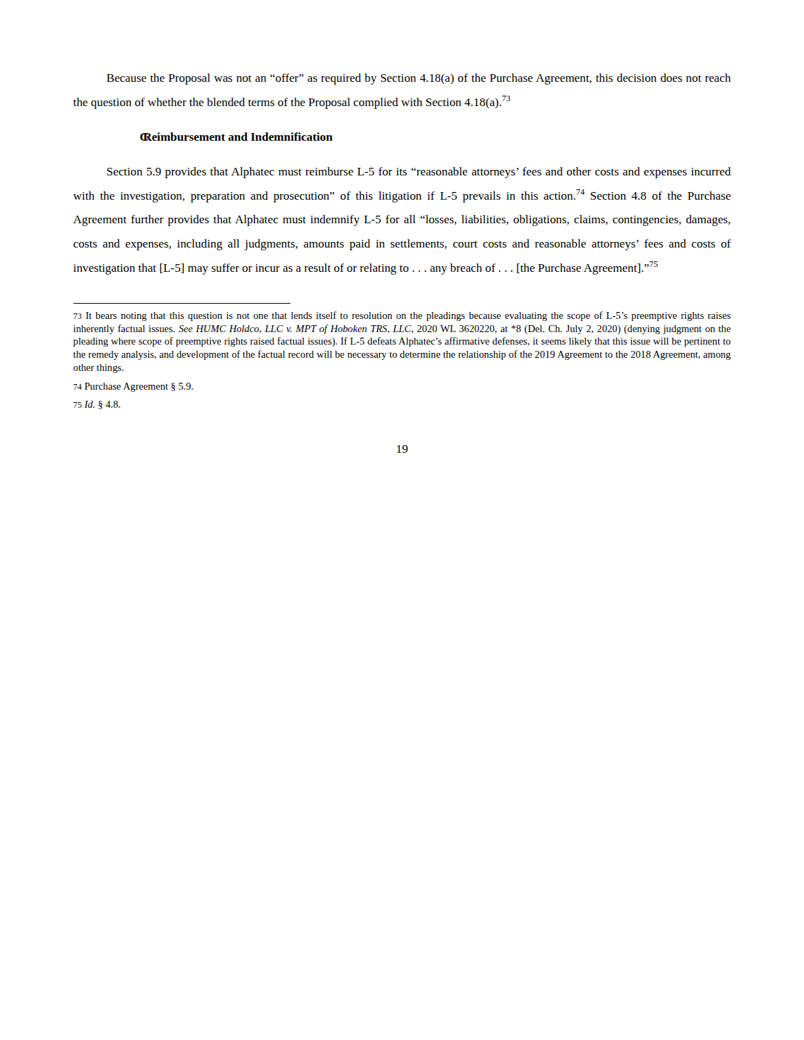Because the Proposal was not an “offer” as required by Section 4.18(a) of the Purchase Agreement, this decision does not reach the question of whether the blended terms of the Proposal complied with Section 4.18(a).73
C. Reimbursement and Indemnification
Section 5.9 provides that Alphatec must reimburse L-5 for its “reasonable attorneys’ fees and other costs and expenses incurred with the investigation, preparation and prosecution” of this litigation if L-5 prevails in this action.74 Section 4.8 of the Purchase Agreement further provides that Alphatec must indemnify L-5 for all “losses, liabilities, obligations, claims, contingencies, damages, costs and expenses, including all judgments, amounts paid in settlements, court costs and reasonable attorneys’ fees and costs of investigation that [L-5] may suffer or incur as a result of or relating to . . . any breach of . . . [the Purchase Agreement].”75
73 It bears noting that this question is not one that lends itself to resolution on the pleadings because evaluating the scope of L-5’s preemptive rights raises inherently factual issues. See HUMC Holdco, LLC v. MPT of Hoboken TRS, LLC, 2020 WL 3620220, at *8 (Del. Ch. July 2, 2020) (denying judgment on the pleading where scope of preemptive rights raised factual issues). If L-5 defeats Alphatec’s affirmative defenses, it seems likely that this issue will be pertinent to the remedy analysis, and development of the factual record will be necessary to determine the relationship of the 2019 Agreement to the 2018 Agreement, among other things.
74 Purchase Agreement § 5.9.
75 Id. § 4.8.
19